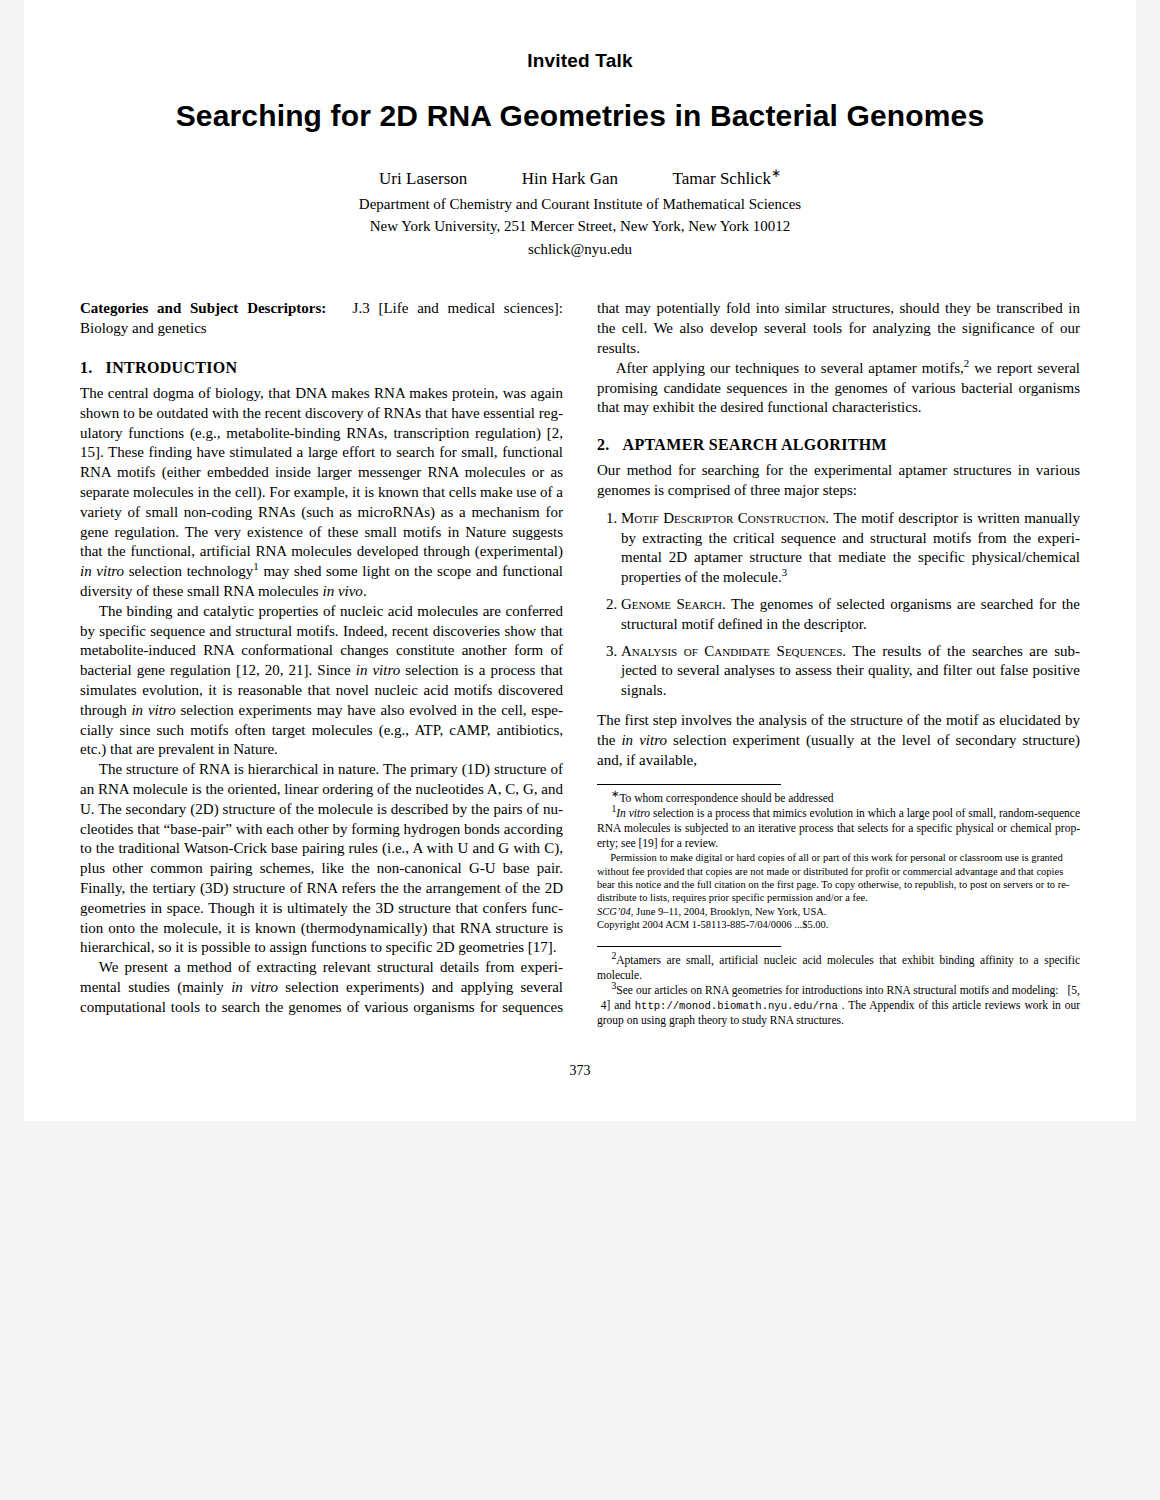Invited Talk
Searching for 2D RNA Geometries in Bacterial Genomes
Uri Laserson Hin Hark Gan Tamar Schlick∗
Department of Chemistry and Courant Institute of Mathematical Sciences
New York University, 251 Mercer Street, New York, New York 10012
schlick@nyu.edu
Categories and Subject Descriptors: J.3 [Life and medical sciences]: Biology and genetics
1. INTRODUCTION
The central dogma of biology, that DNA makes RNA makes protein, was again shown to be outdated with the recent discovery of RNAs that have essential regulatory functions (e.g., metabolite-binding RNAs, transcription regulation) [2, 15]. These finding have stimulated a large effort to search for small, functional RNA motifs (either embedded inside larger messenger RNA molecules or as separate molecules in the cell). For example, it is known that cells make use of a variety of small non-coding RNAs (such as microRNAs) as a mechanism for gene regulation. The very existence of these small motifs in Nature suggests that the functional, artificial RNA molecules developed through (experimental) in vitro selection technology1 may shed some light on the scope and functional diversity of these small RNA molecules in vivo.
The binding and catalytic properties of nucleic acid molecules are conferred by specific sequence and structural motifs. Indeed, recent discoveries show that metabolite-induced RNA conformational changes constitute another form of bacterial gene regulation [12, 20, 21]. Since in vitro selection is a process that simulates evolution, it is reasonable that novel nucleic acid motifs discovered through in vitro selection experiments may have also evolved in the cell, especially since such motifs often target molecules (e.g., ATP, cAMP, antibiotics, etc.) that are prevalent in Nature.
The structure of RNA is hierarchical in nature. The primary (1D) structure of an RNA molecule is the oriented, linear ordering of the nucleotides A, C, G, and U. The secondary (2D) structure of the molecule is described by the pairs of nucleotides that “base-pair” with each other by forming hydrogen bonds according to the traditional Watson-Crick base pairing rules (i.e., A with U and G with C), plus other common pairing schemes, like the non-canonical G-U base pair. Finally, the tertiary (3D) structure of RNA refers the the arrangement of the 2D geometries in space. Though it is ultimately the 3D structure that confers function onto the molecule, it is known (thermodynamically) that RNA structure is hierarchical, so it is possible to assign functions to specific 2D geometries [17].
We present a method of extracting relevant structural details from experimental studies (mainly in vitro selection experiments) and applying several computational tools to search the genomes of various organisms for sequences that may potentially fold into similar structures, should they be transcribed in the cell. We also develop several tools for analyzing the significance of our results.
After applying our techniques to several aptamer motifs,2 we report several promising candidate sequences in the genomes of various bacterial organisms that may exhibit the desired functional characteristics.
2. APTAMER SEARCH ALGORITHM
Our method for searching for the experimental aptamer structures in various genomes is comprised of three major steps:
Motif Descriptor Construction. The motif descriptor is written manually by extracting the critical sequence and structural motifs from the experimental 2D aptamer structure that mediate the specific physical/chemical properties of the molecule.3
Genome Search. The genomes of selected organisms are searched for the structural motif defined in the descriptor.
Analysis of Candidate Sequences. The results of the searches are subjected to several analyses to assess their quality, and filter out false positive signals.
The first step involves the analysis of the structure of the motif as elucidated by the in vitro selection experiment (usually at the level of secondary structure) and, if available,
∗To whom correspondence should be addressed
1In vitro selection is a process that mimics evolution in which a large pool of small, random-sequence RNA molecules is subjected to an iterative process that selects for a specific physical or chemical property; see [19] for a review.
Permission to make digital or hard copies of all or part of this work for personal or classroom use is granted without fee provided that copies are not made or distributed for profit or commercial advantage and that copies bear this notice and the full citation on the first page. To copy otherwise, to republish, to post on servers or to redistribute to lists, requires prior specific permission and/or a fee.
SCG’04, June 9–11, 2004, Brooklyn, New York, USA.
Copyright 2004 ACM 1-58113-885-7/04/0006 ...$5.00.
2Aptamers are small, artificial nucleic acid molecules that exhibit binding affinity to a specific molecule.
3See our articles on RNA geometries for introductions into RNA structural motifs and modeling: [5, 4] and http://monod.biomath.nyu.edu/rna . The Appendix of this article reviews work in our group on using graph theory to study RNA structures.
373